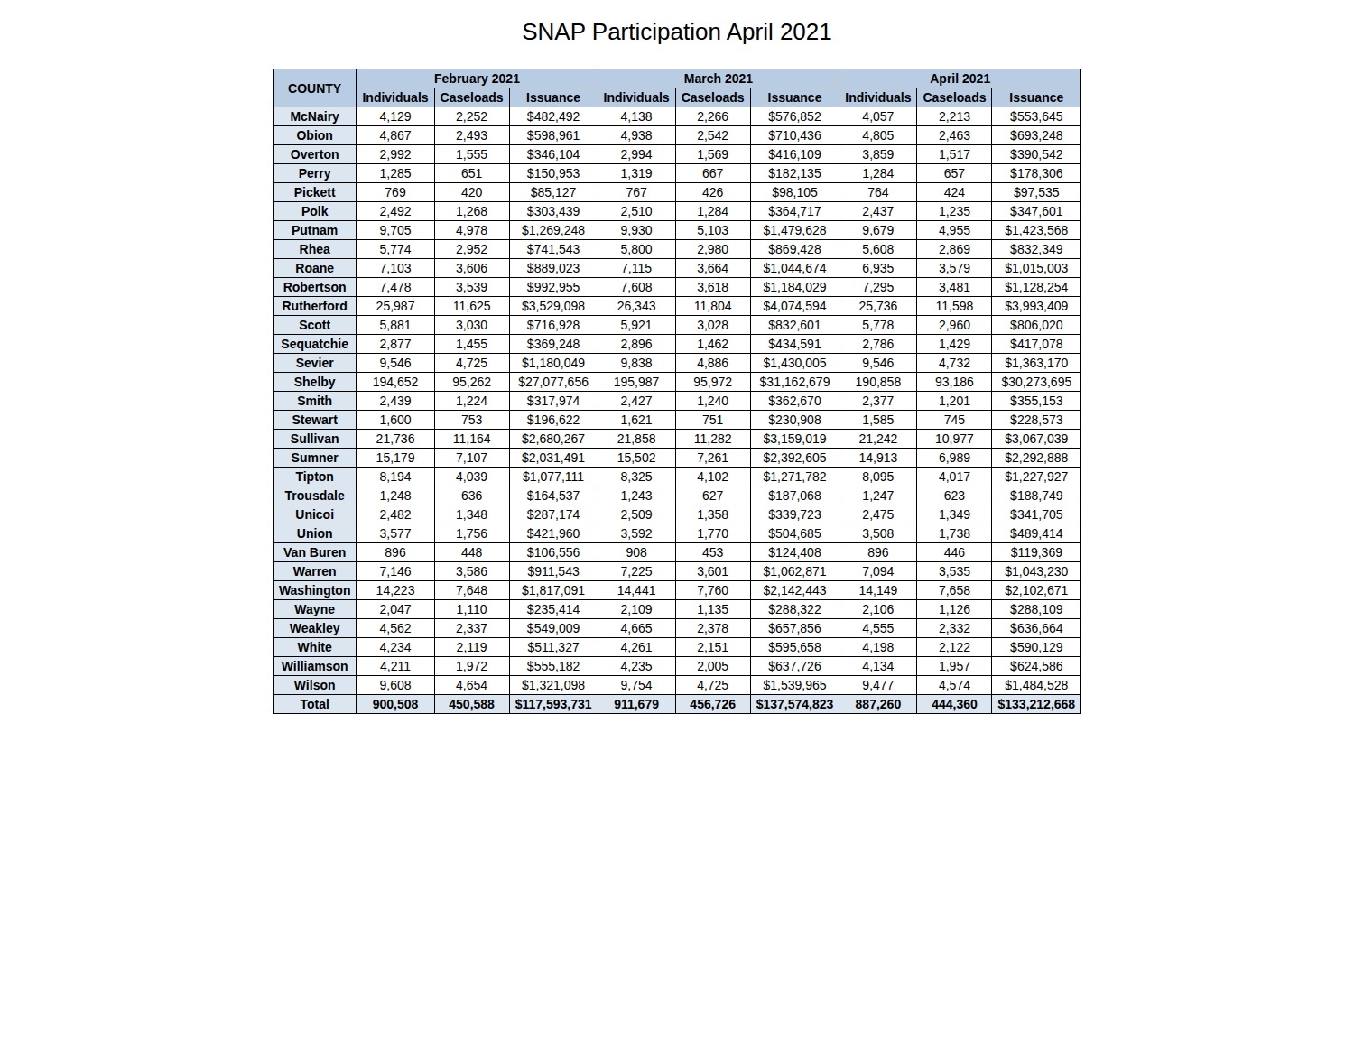SNAP Participation April 2021
| COUNTY | February 2021 | March 2021 | April 2021 |
| --- | --- | --- | --- |
| Individuals | Caseloads | Issuance | Individuals | Caseloads | Issuance | Individuals | Caseloads | Issuance |
| McNairy | 4,129 | 2,252 | $482,492 | 4,138 | 2,266 | $576,852 | 4,057 | 2,213 | $553,645 |
| Obion | 4,867 | 2,493 | $598,961 | 4,938 | 2,542 | $710,436 | 4,805 | 2,463 | $693,248 |
| Overton | 2,992 | 1,555 | $346,104 | 2,994 | 1,569 | $416,109 | 3,859 | 1,517 | $390,542 |
| Perry | 1,285 | 651 | $150,953 | 1,319 | 667 | $182,135 | 1,284 | 657 | $178,306 |
| Pickett | 769 | 420 | $85,127 | 767 | 426 | $98,105 | 764 | 424 | $97,535 |
| Polk | 2,492 | 1,268 | $303,439 | 2,510 | 1,284 | $364,717 | 2,437 | 1,235 | $347,601 |
| Putnam | 9,705 | 4,978 | $1,269,248 | 9,930 | 5,103 | $1,479,628 | 9,679 | 4,955 | $1,423,568 |
| Rhea | 5,774 | 2,952 | $741,543 | 5,800 | 2,980 | $869,428 | 5,608 | 2,869 | $832,349 |
| Roane | 7,103 | 3,606 | $889,023 | 7,115 | 3,664 | $1,044,674 | 6,935 | 3,579 | $1,015,003 |
| Robertson | 7,478 | 3,539 | $992,955 | 7,608 | 3,618 | $1,184,029 | 7,295 | 3,481 | $1,128,254 |
| Rutherford | 25,987 | 11,625 | $3,529,098 | 26,343 | 11,804 | $4,074,594 | 25,736 | 11,598 | $3,993,409 |
| Scott | 5,881 | 3,030 | $716,928 | 5,921 | 3,028 | $832,601 | 5,778 | 2,960 | $806,020 |
| Sequatchie | 2,877 | 1,455 | $369,248 | 2,896 | 1,462 | $434,591 | 2,786 | 1,429 | $417,078 |
| Sevier | 9,546 | 4,725 | $1,180,049 | 9,838 | 4,886 | $1,430,005 | 9,546 | 4,732 | $1,363,170 |
| Shelby | 194,652 | 95,262 | $27,077,656 | 195,987 | 95,972 | $31,162,679 | 190,858 | 93,186 | $30,273,695 |
| Smith | 2,439 | 1,224 | $317,974 | 2,427 | 1,240 | $362,670 | 2,377 | 1,201 | $355,153 |
| Stewart | 1,600 | 753 | $196,622 | 1,621 | 751 | $230,908 | 1,585 | 745 | $228,573 |
| Sullivan | 21,736 | 11,164 | $2,680,267 | 21,858 | 11,282 | $3,159,019 | 21,242 | 10,977 | $3,067,039 |
| Sumner | 15,179 | 7,107 | $2,031,491 | 15,502 | 7,261 | $2,392,605 | 14,913 | 6,989 | $2,292,888 |
| Tipton | 8,194 | 4,039 | $1,077,111 | 8,325 | 4,102 | $1,271,782 | 8,095 | 4,017 | $1,227,927 |
| Trousdale | 1,248 | 636 | $164,537 | 1,243 | 627 | $187,068 | 1,247 | 623 | $188,749 |
| Unicoi | 2,482 | 1,348 | $287,174 | 2,509 | 1,358 | $339,723 | 2,475 | 1,349 | $341,705 |
| Union | 3,577 | 1,756 | $421,960 | 3,592 | 1,770 | $504,685 | 3,508 | 1,738 | $489,414 |
| Van Buren | 896 | 448 | $106,556 | 908 | 453 | $124,408 | 896 | 446 | $119,369 |
| Warren | 7,146 | 3,586 | $911,543 | 7,225 | 3,601 | $1,062,871 | 7,094 | 3,535 | $1,043,230 |
| Washington | 14,223 | 7,648 | $1,817,091 | 14,441 | 7,760 | $2,142,443 | 14,149 | 7,658 | $2,102,671 |
| Wayne | 2,047 | 1,110 | $235,414 | 2,109 | 1,135 | $288,322 | 2,106 | 1,126 | $288,109 |
| Weakley | 4,562 | 2,337 | $549,009 | 4,665 | 2,378 | $657,856 | 4,555 | 2,332 | $636,664 |
| White | 4,234 | 2,119 | $511,327 | 4,261 | 2,151 | $595,658 | 4,198 | 2,122 | $590,129 |
| Williamson | 4,211 | 1,972 | $555,182 | 4,235 | 2,005 | $637,726 | 4,134 | 1,957 | $624,586 |
| Wilson | 9,608 | 4,654 | $1,321,098 | 9,754 | 4,725 | $1,539,965 | 9,477 | 4,574 | $1,484,528 |
| Total | 900,508 | 450,588 | $117,593,731 | 911,679 | 456,726 | $137,574,823 | 887,260 | 444,360 | $133,212,668 |